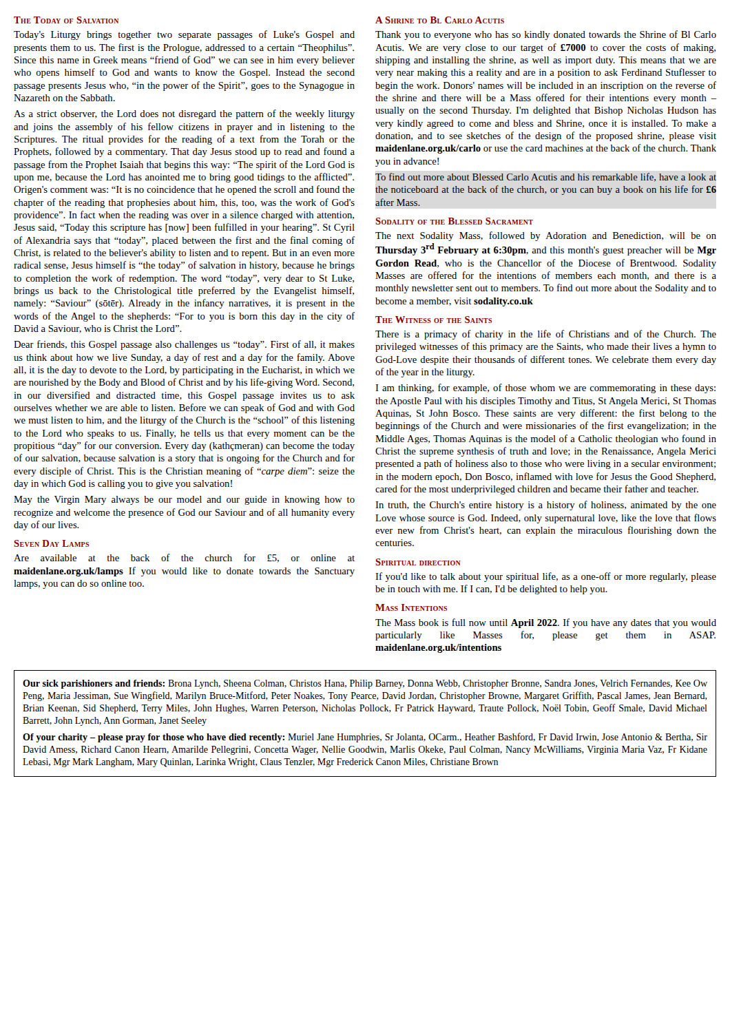The Today of Salvation
Today's Liturgy brings together two separate passages of Luke's Gospel and presents them to us. The first is the Prologue, addressed to a certain “Theophilus”. Since this name in Greek means “friend of God” we can see in him every believer who opens himself to God and wants to know the Gospel. Instead the second passage presents Jesus who, “in the power of the Spirit”, goes to the Synagogue in Nazareth on the Sabbath.
As a strict observer, the Lord does not disregard the pattern of the weekly liturgy and joins the assembly of his fellow citizens in prayer and in listening to the Scriptures. The ritual provides for the reading of a text from the Torah or the Prophets, followed by a commentary. That day Jesus stood up to read and found a passage from the Prophet Isaiah that begins this way: “The spirit of the Lord God is upon me, because the Lord has anointed me to bring good tidings to the afflicted”. Origen's comment was: “It is no coincidence that he opened the scroll and found the chapter of the reading that prophesies about him, this, too, was the work of God's providence”. In fact when the reading was over in a silence charged with attention, Jesus said, “Today this scripture has [now] been fulfilled in your hearing”. St Cyril of Alexandria says that “today”, placed between the first and the final coming of Christ, is related to the believer's ability to listen and to repent. But in an even more radical sense, Jesus himself is “the today” of salvation in history, because he brings to completion the work of redemption. The word “today”, very dear to St Luke, brings us back to the Christological title preferred by the Evangelist himself, namely: “Saviour” (sōtēr). Already in the infancy narratives, it is present in the words of the Angel to the shepherds: “For to you is born this day in the city of David a Saviour, who is Christ the Lord”.
Dear friends, this Gospel passage also challenges us “today”. First of all, it makes us think about how we live Sunday, a day of rest and a day for the family. Above all, it is the day to devote to the Lord, by participating in the Eucharist, in which we are nourished by the Body and Blood of Christ and by his life-giving Word. Second, in our diversified and distracted time, this Gospel passage invites us to ask ourselves whether we are able to listen. Before we can speak of God and with God we must listen to him, and the liturgy of the Church is the “school” of this listening to the Lord who speaks to us. Finally, he tells us that every moment can be the propitious “day” for our conversion. Every day (kathçmeran) can become the today of our salvation, because salvation is a story that is ongoing for the Church and for every disciple of Christ. This is the Christian meaning of “carpe diem”: seize the day in which God is calling you to give you salvation!
May the Virgin Mary always be our model and our guide in knowing how to recognize and welcome the presence of God our Saviour and of all humanity every day of our lives.
Seven Day Lamps
Are available at the back of the church for £5, or online at maidenlane.org.uk/lamps If you would like to donate towards the Sanctuary lamps, you can do so online too.
A Shrine to Bl Carlo Acutis
Thank you to everyone who has so kindly donated towards the Shrine of Bl Carlo Acutis. We are very close to our target of £7000 to cover the costs of making, shipping and installing the shrine, as well as import duty. This means that we are very near making this a reality and are in a position to ask Ferdinand Stuflesser to begin the work. Donors' names will be included in an inscription on the reverse of the shrine and there will be a Mass offered for their intentions every month – usually on the second Thursday. I'm delighted that Bishop Nicholas Hudson has very kindly agreed to come and bless and Shrine, once it is installed. To make a donation, and to see sketches of the design of the proposed shrine, please visit maidenlane.org.uk/carlo or use the card machines at the back of the church. Thank you in advance!
To find out more about Blessed Carlo Acutis and his remarkable life, have a look at the noticeboard at the back of the church, or you can buy a book on his life for £6 after Mass.
Sodality of the Blessed Sacrament
The next Sodality Mass, followed by Adoration and Benediction, will be on Thursday 3rd February at 6:30pm, and this month's guest preacher will be Mgr Gordon Read, who is the Chancellor of the Diocese of Brentwood. Sodality Masses are offered for the intentions of members each month, and there is a monthly newsletter sent out to members. To find out more about the Sodality and to become a member, visit sodality.co.uk
The Witness of the Saints
There is a primacy of charity in the life of Christians and of the Church. The privileged witnesses of this primacy are the Saints, who made their lives a hymn to God-Love despite their thousands of different tones. We celebrate them every day of the year in the liturgy.
I am thinking, for example, of those whom we are commemorating in these days: the Apostle Paul with his disciples Timothy and Titus, St Angela Merici, St Thomas Aquinas, St John Bosco. These saints are very different: the first belong to the beginnings of the Church and were missionaries of the first evangelization; in the Middle Ages, Thomas Aquinas is the model of a Catholic theologian who found in Christ the supreme synthesis of truth and love; in the Renaissance, Angela Merici presented a path of holiness also to those who were living in a secular environment; in the modern epoch, Don Bosco, inflamed with love for Jesus the Good Shepherd, cared for the most underprivileged children and became their father and teacher.
In truth, the Church's entire history is a history of holiness, animated by the one Love whose source is God. Indeed, only supernatural love, like the love that flows ever new from Christ's heart, can explain the miraculous flourishing down the centuries.
Spiritual direction
If you'd like to talk about your spiritual life, as a one-off or more regularly, please be in touch with me. If I can, I'd be delighted to help you.
Mass Intentions
The Mass book is full now until April 2022. If you have any dates that you would particularly like Masses for, please get them in ASAP. maidenlane.org.uk/intentions
Our sick parishioners and friends: Brona Lynch, Sheena Colman, Christos Hana, Philip Barney, Donna Webb, Christopher Bronne, Sandra Jones, Velrich Fernandes, Kee Ow Peng, Maria Jessiman, Sue Wingfield, Marilyn Bruce-Mitford, Peter Noakes, Tony Pearce, David Jordan, Christopher Browne, Margaret Griffith, Pascal James, Jean Bernard, Brian Keenan, Sid Shepherd, Terry Miles, John Hughes, Warren Peterson, Nicholas Pollock, Fr Patrick Hayward, Traute Pollock, Noël Tobin, Geoff Smale, David Michael Barrett, John Lynch, Ann Gorman, Janet Seeley
Of your charity – please pray for those who have died recently: Muriel Jane Humphries, Sr Jolanta, OCarm., Heather Bashford, Fr David Irwin, Jose Antonio & Bertha, Sir David Amess, Richard Canon Hearn, Amarilde Pellegrini, Concetta Wager, Nellie Goodwin, Marlis Okeke, Paul Colman, Nancy McWilliams, Virginia Maria Vaz, Fr Kidane Lebasi, Mgr Mark Langham, Mary Quinlan, Larinka Wright, Claus Tenzler, Mgr Frederick Canon Miles, Christiane Brown